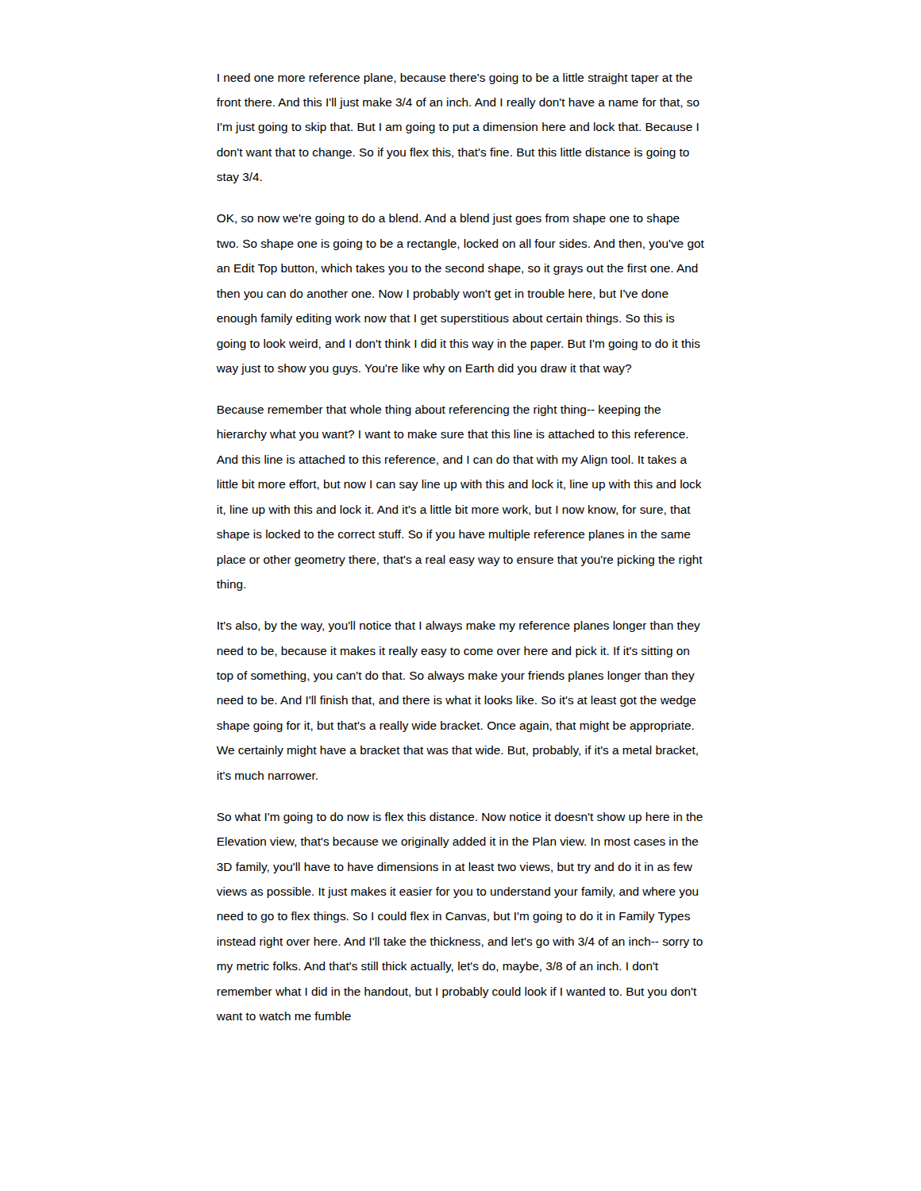I need one more reference plane, because there's going to be a little straight taper at the front there. And this I'll just make 3/4 of an inch. And I really don't have a name for that, so I'm just going to skip that. But I am going to put a dimension here and lock that. Because I don't want that to change. So if you flex this, that's fine. But this little distance is going to stay 3/4.
OK, so now we're going to do a blend. And a blend just goes from shape one to shape two. So shape one is going to be a rectangle, locked on all four sides. And then, you've got an Edit Top button, which takes you to the second shape, so it grays out the first one. And then you can do another one. Now I probably won't get in trouble here, but I've done enough family editing work now that I get superstitious about certain things. So this is going to look weird, and I don't think I did it this way in the paper. But I'm going to do it this way just to show you guys. You're like why on Earth did you draw it that way?
Because remember that whole thing about referencing the right thing-- keeping the hierarchy what you want? I want to make sure that this line is attached to this reference. And this line is attached to this reference, and I can do that with my Align tool. It takes a little bit more effort, but now I can say line up with this and lock it, line up with this and lock it, line up with this and lock it. And it's a little bit more work, but I now know, for sure, that shape is locked to the correct stuff. So if you have multiple reference planes in the same place or other geometry there, that's a real easy way to ensure that you're picking the right thing.
It's also, by the way, you'll notice that I always make my reference planes longer than they need to be, because it makes it really easy to come over here and pick it. If it's sitting on top of something, you can't do that. So always make your friends planes longer than they need to be. And I'll finish that, and there is what it looks like. So it's at least got the wedge shape going for it, but that's a really wide bracket. Once again, that might be appropriate. We certainly might have a bracket that was that wide. But, probably, if it's a metal bracket, it's much narrower.
So what I'm going to do now is flex this distance. Now notice it doesn't show up here in the Elevation view, that's because we originally added it in the Plan view. In most cases in the 3D family, you'll have to have dimensions in at least two views, but try and do it in as few views as possible. It just makes it easier for you to understand your family, and where you need to go to flex things. So I could flex in Canvas, but I'm going to do it in Family Types instead right over here. And I'll take the thickness, and let's go with 3/4 of an inch-- sorry to my metric folks. And that's still thick actually, let's do, maybe, 3/8 of an inch. I don't remember what I did in the handout, but I probably could look if I wanted to. But you don't want to watch me fumble